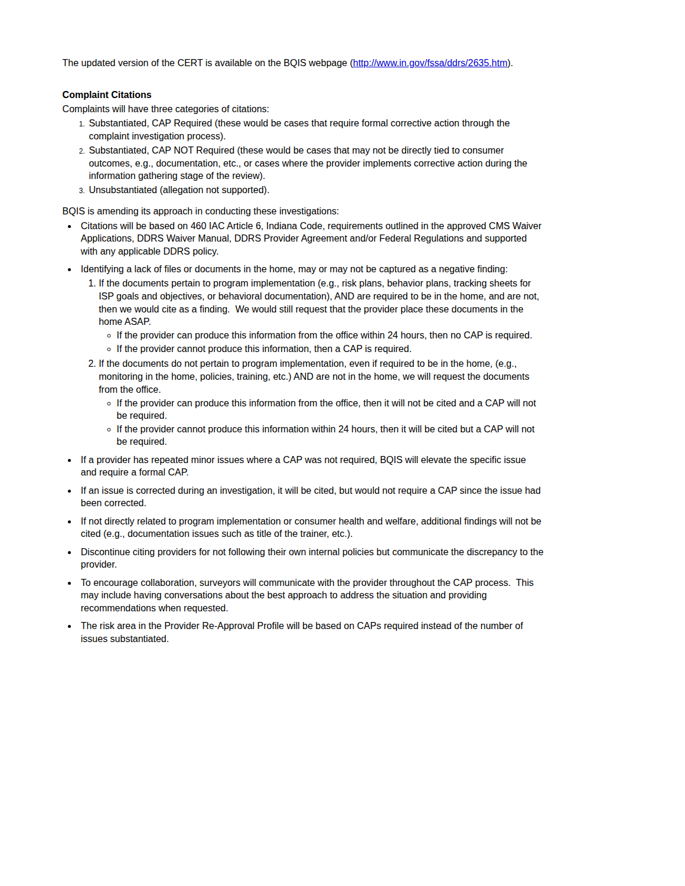The updated version of the CERT is available on the BQIS webpage (http://www.in.gov/fssa/ddrs/2635.htm).
Complaint Citations
Complaints will have three categories of citations:
Substantiated, CAP Required (these would be cases that require formal corrective action through the complaint investigation process).
Substantiated, CAP NOT Required (these would be cases that may not be directly tied to consumer outcomes, e.g., documentation, etc., or cases where the provider implements corrective action during the information gathering stage of the review).
Unsubstantiated (allegation not supported).
BQIS is amending its approach in conducting these investigations:
Citations will be based on 460 IAC Article 6, Indiana Code, requirements outlined in the approved CMS Waiver Applications, DDRS Waiver Manual, DDRS Provider Agreement and/or Federal Regulations and supported with any applicable DDRS policy.
Identifying a lack of files or documents in the home, may or may not be captured as a negative finding:
If the documents pertain to program implementation (e.g., risk plans, behavior plans, tracking sheets for ISP goals and objectives, or behavioral documentation), AND are required to be in the home, and are not, then we would cite as a finding. We would still request that the provider place these documents in the home ASAP.
If the provider can produce this information from the office within 24 hours, then no CAP is required.
If the provider cannot produce this information, then a CAP is required.
If the documents do not pertain to program implementation, even if required to be in the home, (e.g., monitoring in the home, policies, training, etc.) AND are not in the home, we will request the documents from the office.
If the provider can produce this information from the office, then it will not be cited and a CAP will not be required.
If the provider cannot produce this information within 24 hours, then it will be cited but a CAP will not be required.
If a provider has repeated minor issues where a CAP was not required, BQIS will elevate the specific issue and require a formal CAP.
If an issue is corrected during an investigation, it will be cited, but would not require a CAP since the issue had been corrected.
If not directly related to program implementation or consumer health and welfare, additional findings will not be cited (e.g., documentation issues such as title of the trainer, etc.).
Discontinue citing providers for not following their own internal policies but communicate the discrepancy to the provider.
To encourage collaboration, surveyors will communicate with the provider throughout the CAP process. This may include having conversations about the best approach to address the situation and providing recommendations when requested.
The risk area in the Provider Re-Approval Profile will be based on CAPs required instead of the number of issues substantiated.